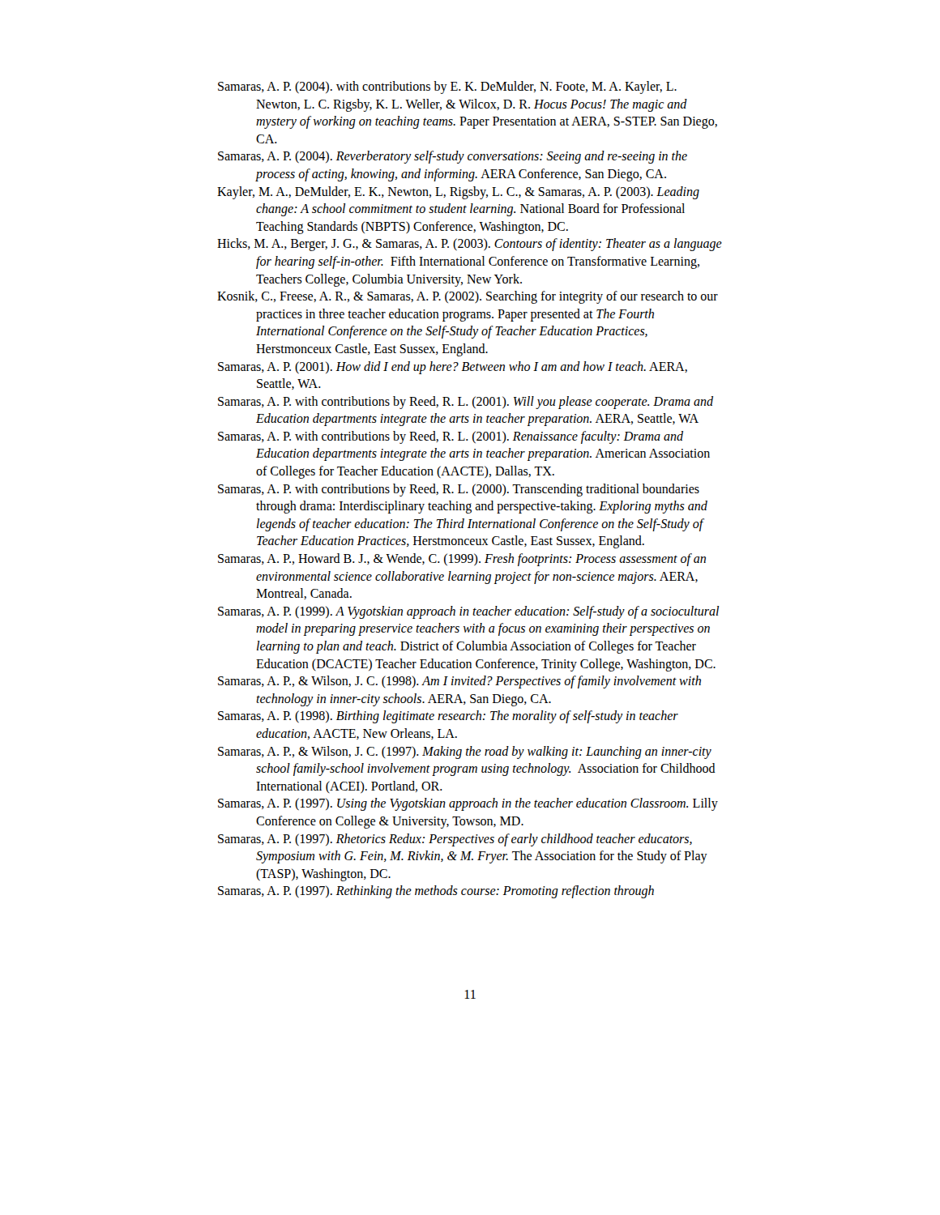Samaras, A. P. (2004). with contributions by E. K. DeMulder, N. Foote, M. A. Kayler, L. Newton, L. C. Rigsby, K. L. Weller, & Wilcox, D. R. Hocus Pocus! The magic and mystery of working on teaching teams. Paper Presentation at AERA, S-STEP. San Diego, CA.
Samaras, A. P. (2004). Reverberatory self-study conversations: Seeing and re-seeing in the process of acting, knowing, and informing. AERA Conference, San Diego, CA.
Kayler, M. A., DeMulder, E. K., Newton, L, Rigsby, L. C., & Samaras, A. P. (2003). Leading change: A school commitment to student learning. National Board for Professional Teaching Standards (NBPTS) Conference, Washington, DC.
Hicks, M. A., Berger, J. G., & Samaras, A. P. (2003). Contours of identity: Theater as a language for hearing self-in-other. Fifth International Conference on Transformative Learning, Teachers College, Columbia University, New York.
Kosnik, C., Freese, A. R., & Samaras, A. P. (2002). Searching for integrity of our research to our practices in three teacher education programs. Paper presented at The Fourth International Conference on the Self-Study of Teacher Education Practices, Herstmonceux Castle, East Sussex, England.
Samaras, A. P. (2001). How did I end up here? Between who I am and how I teach. AERA, Seattle, WA.
Samaras, A. P. with contributions by Reed, R. L. (2001). Will you please cooperate. Drama and Education departments integrate the arts in teacher preparation. AERA, Seattle, WA
Samaras, A. P. with contributions by Reed, R. L. (2001). Renaissance faculty: Drama and Education departments integrate the arts in teacher preparation. American Association of Colleges for Teacher Education (AACTE), Dallas, TX.
Samaras, A. P. with contributions by Reed, R. L. (2000). Transcending traditional boundaries through drama: Interdisciplinary teaching and perspective-taking. Exploring myths and legends of teacher education: The Third International Conference on the Self-Study of Teacher Education Practices, Herstmonceux Castle, East Sussex, England.
Samaras, A. P., Howard B. J., & Wende, C. (1999). Fresh footprints: Process assessment of an environmental science collaborative learning project for non-science majors. AERA, Montreal, Canada.
Samaras, A. P. (1999). A Vygotskian approach in teacher education: Self-study of a sociocultural model in preparing preservice teachers with a focus on examining their perspectives on learning to plan and teach. District of Columbia Association of Colleges for Teacher Education (DCACTE) Teacher Education Conference, Trinity College, Washington, DC.
Samaras, A. P., & Wilson, J. C. (1998). Am I invited? Perspectives of family involvement with technology in inner-city schools. AERA, San Diego, CA.
Samaras, A. P. (1998). Birthing legitimate research: The morality of self-study in teacher education, AACTE, New Orleans, LA.
Samaras, A. P., & Wilson, J. C. (1997). Making the road by walking it: Launching an inner-city school family-school involvement program using technology. Association for Childhood International (ACEI). Portland, OR.
Samaras, A. P. (1997). Using the Vygotskian approach in the teacher education Classroom. Lilly Conference on College & University, Towson, MD.
Samaras, A. P. (1997). Rhetorics Redux: Perspectives of early childhood teacher educators, Symposium with G. Fein, M. Rivkin, & M. Fryer. The Association for the Study of Play (TASP), Washington, DC.
Samaras, A. P. (1997). Rethinking the methods course: Promoting reflection through
11